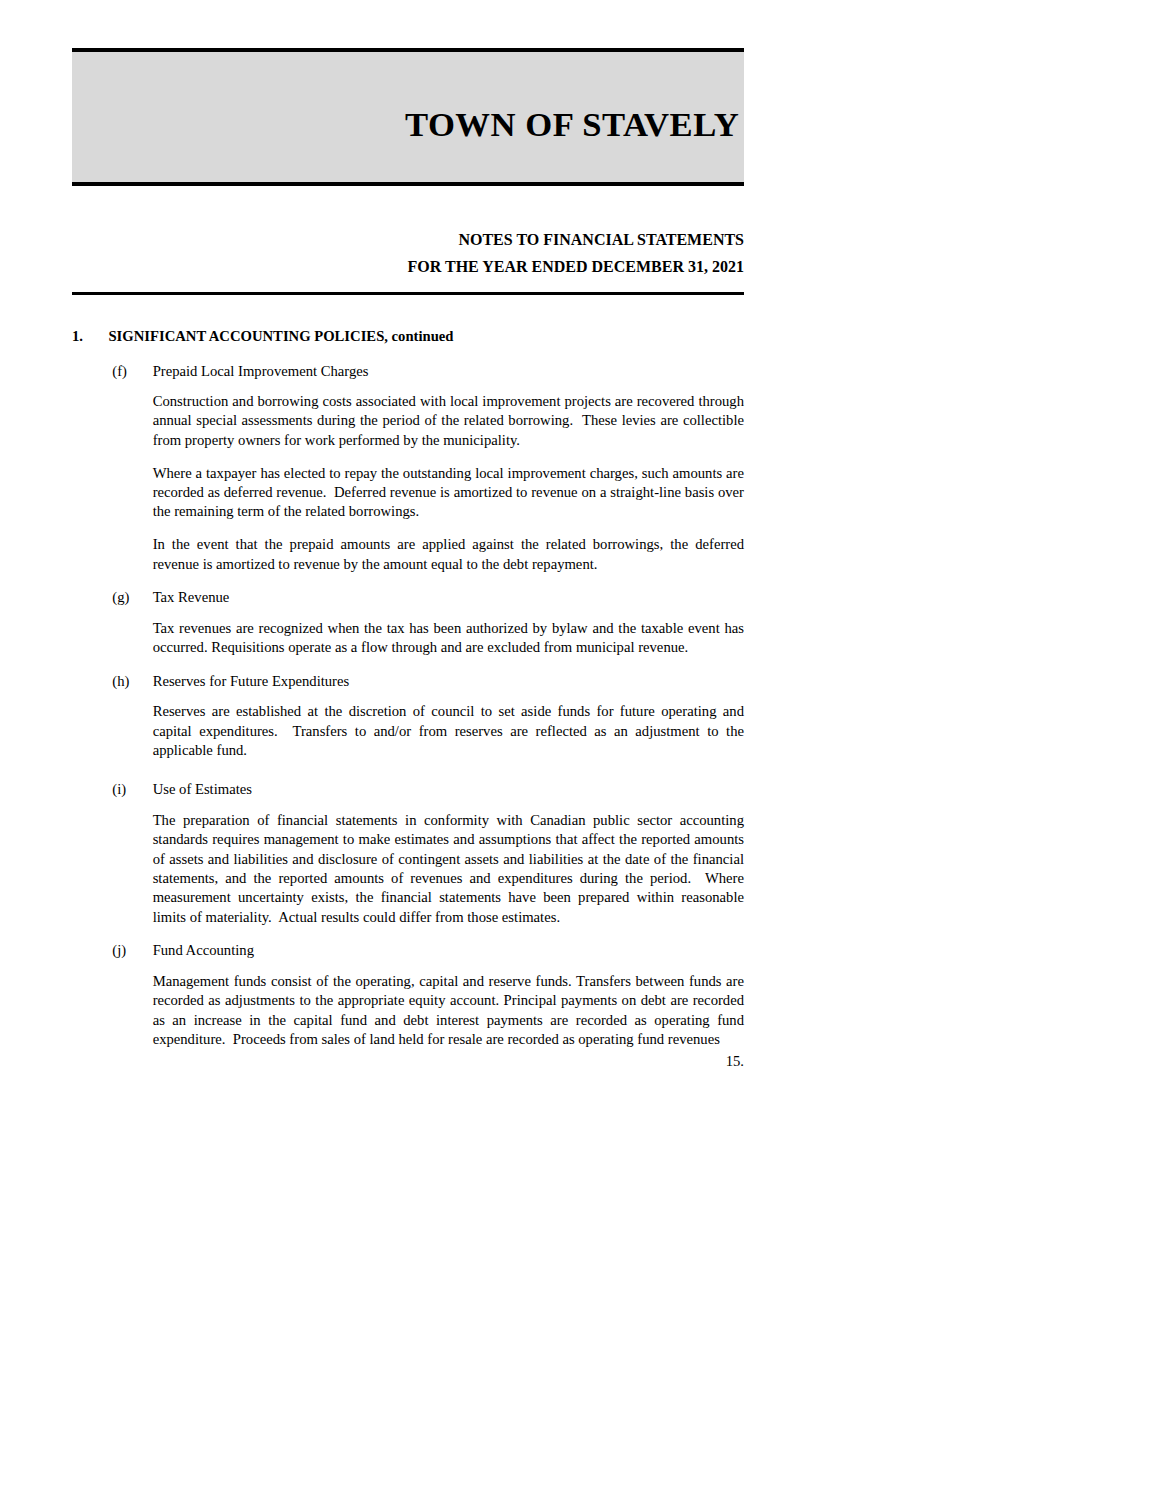TOWN OF STAVELY
NOTES TO FINANCIAL STATEMENTS
FOR THE YEAR ENDED DECEMBER 31, 2021
1. SIGNIFICANT ACCOUNTING POLICIES, continued
(f) Prepaid Local Improvement Charges
Construction and borrowing costs associated with local improvement projects are recovered through annual special assessments during the period of the related borrowing. These levies are collectible from property owners for work performed by the municipality.
Where a taxpayer has elected to repay the outstanding local improvement charges, such amounts are recorded as deferred revenue. Deferred revenue is amortized to revenue on a straight-line basis over the remaining term of the related borrowings.
In the event that the prepaid amounts are applied against the related borrowings, the deferred revenue is amortized to revenue by the amount equal to the debt repayment.
(g) Tax Revenue
Tax revenues are recognized when the tax has been authorized by bylaw and the taxable event has occurred. Requisitions operate as a flow through and are excluded from municipal revenue.
(h) Reserves for Future Expenditures
Reserves are established at the discretion of council to set aside funds for future operating and capital expenditures. Transfers to and/or from reserves are reflected as an adjustment to the applicable fund.
(i) Use of Estimates
The preparation of financial statements in conformity with Canadian public sector accounting standards requires management to make estimates and assumptions that affect the reported amounts of assets and liabilities and disclosure of contingent assets and liabilities at the date of the financial statements, and the reported amounts of revenues and expenditures during the period. Where measurement uncertainty exists, the financial statements have been prepared within reasonable limits of materiality. Actual results could differ from those estimates.
(j) Fund Accounting
Management funds consist of the operating, capital and reserve funds. Transfers between funds are recorded as adjustments to the appropriate equity account. Principal payments on debt are recorded as an increase in the capital fund and debt interest payments are recorded as operating fund expenditure. Proceeds from sales of land held for resale are recorded as operating fund revenues
15.